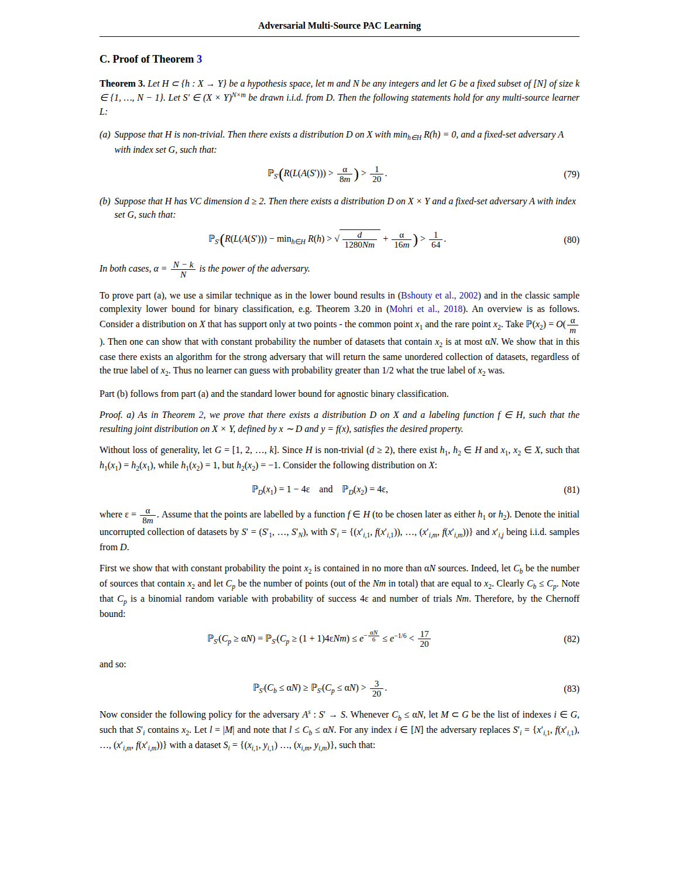Adversarial Multi-Source PAC Learning
C. Proof of Theorem 3
Theorem 3. Let H ⊂ {h : X → Y} be a hypothesis space, let m and N be any integers and let G be a fixed subset of [N] of size k ∈ {1, …, N − 1}. Let S′ ∈ (X × Y)N×m be drawn i.i.d. from D. Then the following statements hold for any multi-source learner L:
(a) Suppose that H is non-trivial. Then there exists a distribution D on X with minh∈H R(h) = 0, and a fixed-set adversary A with index set G, such that:
ℙS′(R(L(A(S′))) > α 8m) > 120. (79)
(b) Suppose that H has VC dimension d ≥ 2. Then there exists a distribution D on X × Y and a fixed-set adversary A with index set G, such that:
ℙS′(R(L(A(S′))) − minh∈H R(h) > √d 1280Nm + α 16m) > 164. (80)
In both cases, α = N − k N is the power of the adversary.
To prove part (a), we use a similar technique as in the lower bound results in (Bshouty et al., 2002) and in the classic sample complexity lower bound for binary classification, e.g. Theorem 3.20 in (Mohri et al., 2018). An overview is as follows. Consider a distribution on X that has support only at two points - the common point x1 and the rare point x2. Take ℙ(x2) = O(αm). Then one can show that with constant probability the number of datasets that contain x2 is at most αN. We show that in this case there exists an algorithm for the strong adversary that will return the same unordered collection of datasets, regardless of the true label of x2. Thus no learner can guess with probability greater than 1/2 what the true label of x2 was.
Part (b) follows from part (a) and the standard lower bound for agnostic binary classification.
Proof. a) As in Theorem 2, we prove that there exists a distribution D on X and a labeling function f ∈ H, such that the resulting joint distribution on X × Y, defined by x ∼ D and y = f(x), satisfies the desired property.
Without loss of generality, let G = [1, 2, …, k]. Since H is non-trivial (d ≥ 2), there exist h1, h2 ∈ H and x1, x2 ∈ X, such that h1(x1) = h2(x1), while h1(x2) = 1, but h2(x2) = −1. Consider the following distribution on X:
ℙD(x1) = 1 − 4ε and ℙD(x2) = 4ε, (81)
where ε = α 8m. Assume that the points are labelled by a function f ∈ H (to be chosen later as either h1 or h2). Denote the initial uncorrupted collection of datasets by S′ = (S′1, …, S′N), with S′i = {(x′i,1, f(x′i,1)), …, (x′i,m, f(x′i,m))} and x′i,j being i.i.d. samples from D.
First we show that with constant probability the point x2 is contained in no more than αN sources. Indeed, let Cb be the number of sources that contain x2 and let Cp be the number of points (out of the Nm in total) that are equal to x2. Clearly Cb ≤ Cp. Note that Cp is a binomial random variable with probability of success 4ε and number of trials Nm. Therefore, by the Chernoff bound:
ℙS′(Cp ≥ αN) = ℙS′(Cp ≥ (1 + 1)4εNm) ≤ e−αN 6 ≤ e−1/6 < 1720 (82)
and so:
ℙS′(Cb ≤ αN) ≥ ℙS′(Cp ≤ αN) > 320. (83)
Now consider the following policy for the adversary As : S′ → S. Whenever Cb ≤ αN, let M ⊂ G be the list of indexes i ∈ G, such that S′i contains x2. Let l = |M| and note that l ≤ Cb ≤ αN. For any index i ∈ [N] the adversary replaces S′i = {x′i,1, f(x′i,1), …, (x′i,m, f(x′i,m))} with a dataset Si = {(xi,1, yi,1) …, (xi,m, yi,m)}, such that: